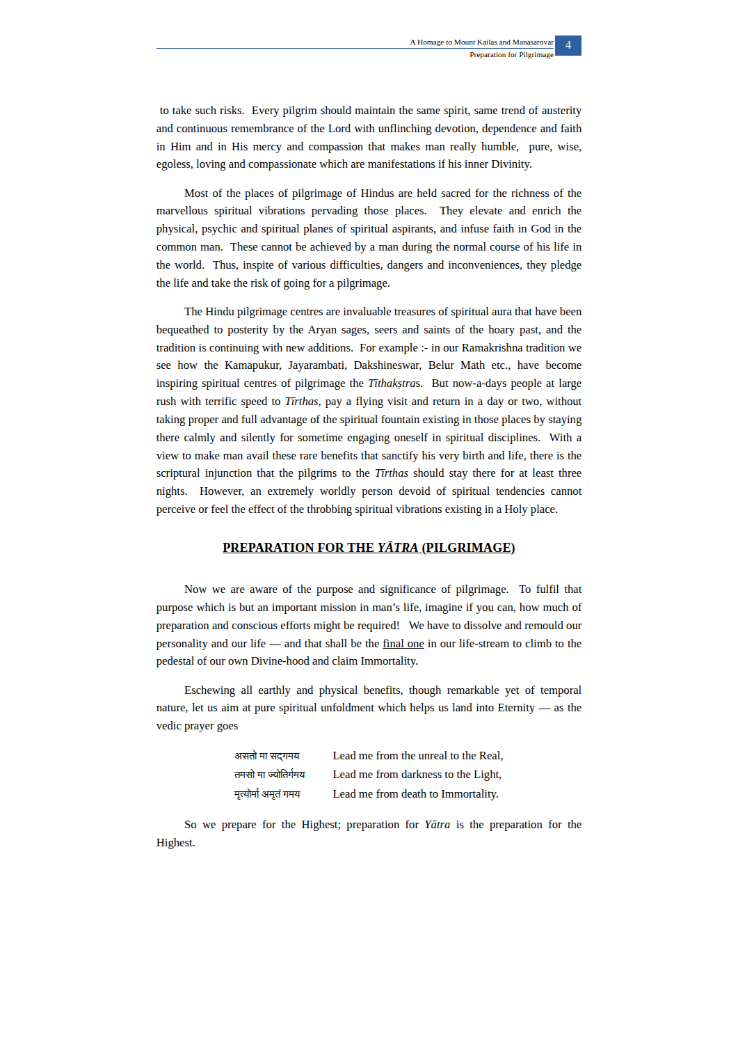4
A Homage to Mount Kailas and Manasarovar Preparation for Pilgrimage
to take such risks. Every pilgrim should maintain the same spirit, same trend of austerity and continuous remembrance of the Lord with unflinching devotion, dependence and faith in Him and in His mercy and compassion that makes man really humble, pure, wise, egoless, loving and compassionate which are manifestations if his inner Divinity.
Most of the places of pilgrimage of Hindus are held sacred for the richness of the marvellous spiritual vibrations pervading those places. They elevate and enrich the physical, psychic and spiritual planes of spiritual aspirants, and infuse faith in God in the common man. These cannot be achieved by a man during the normal course of his life in the world. Thus, inspite of various difficulties, dangers and inconveniences, they pledge the life and take the risk of going for a pilgrimage.
The Hindu pilgrimage centres are invaluable treasures of spiritual aura that have been bequeathed to posterity by the Aryan sages, seers and saints of the hoary past, and the tradition is continuing with new additions. For example :- in our Ramakrishna tradition we see how the Kamapukur, Jayarambati, Dakshineswar, Belur Math etc., have become inspiring spiritual centres of pilgrimage the Tīthakṣtras. But now-a-days people at large rush with terrific speed to Tīrthas, pay a flying visit and return in a day or two, without taking proper and full advantage of the spiritual fountain existing in those places by staying there calmly and silently for sometime engaging oneself in spiritual disciplines. With a view to make man avail these rare benefits that sanctify his very birth and life, there is the scriptural injunction that the pilgrims to the Tīrthas should stay there for at least three nights. However, an extremely worldly person devoid of spiritual tendencies cannot perceive or feel the effect of the throbbing spiritual vibrations existing in a Holy place.
PREPARATION FOR THE YĀTRA (PILGRIMAGE)
Now we are aware of the purpose and significance of pilgrimage. To fulfil that purpose which is but an important mission in man’s life, imagine if you can, how much of preparation and conscious efforts might be required! We have to dissolve and remould our personality and our life — and that shall be the final one in our life-stream to climb to the pedestal of our own Divine-hood and claim Immortality.
Eschewing all earthly and physical benefits, though remarkable yet of temporal nature, let us aim at pure spiritual unfoldment which helps us land into Eternity — as the vedic prayer goes
असतो मा सद्गमय
Lead me from the unreal to the Real,
तमसो मा ज्योतिर्गमय
Lead me from darkness to the Light,
मृत्योर्मा अमृतं गमय
Lead me from death to Immortality.
So we prepare for the Highest; preparation for Yātra is the preparation for the Highest.